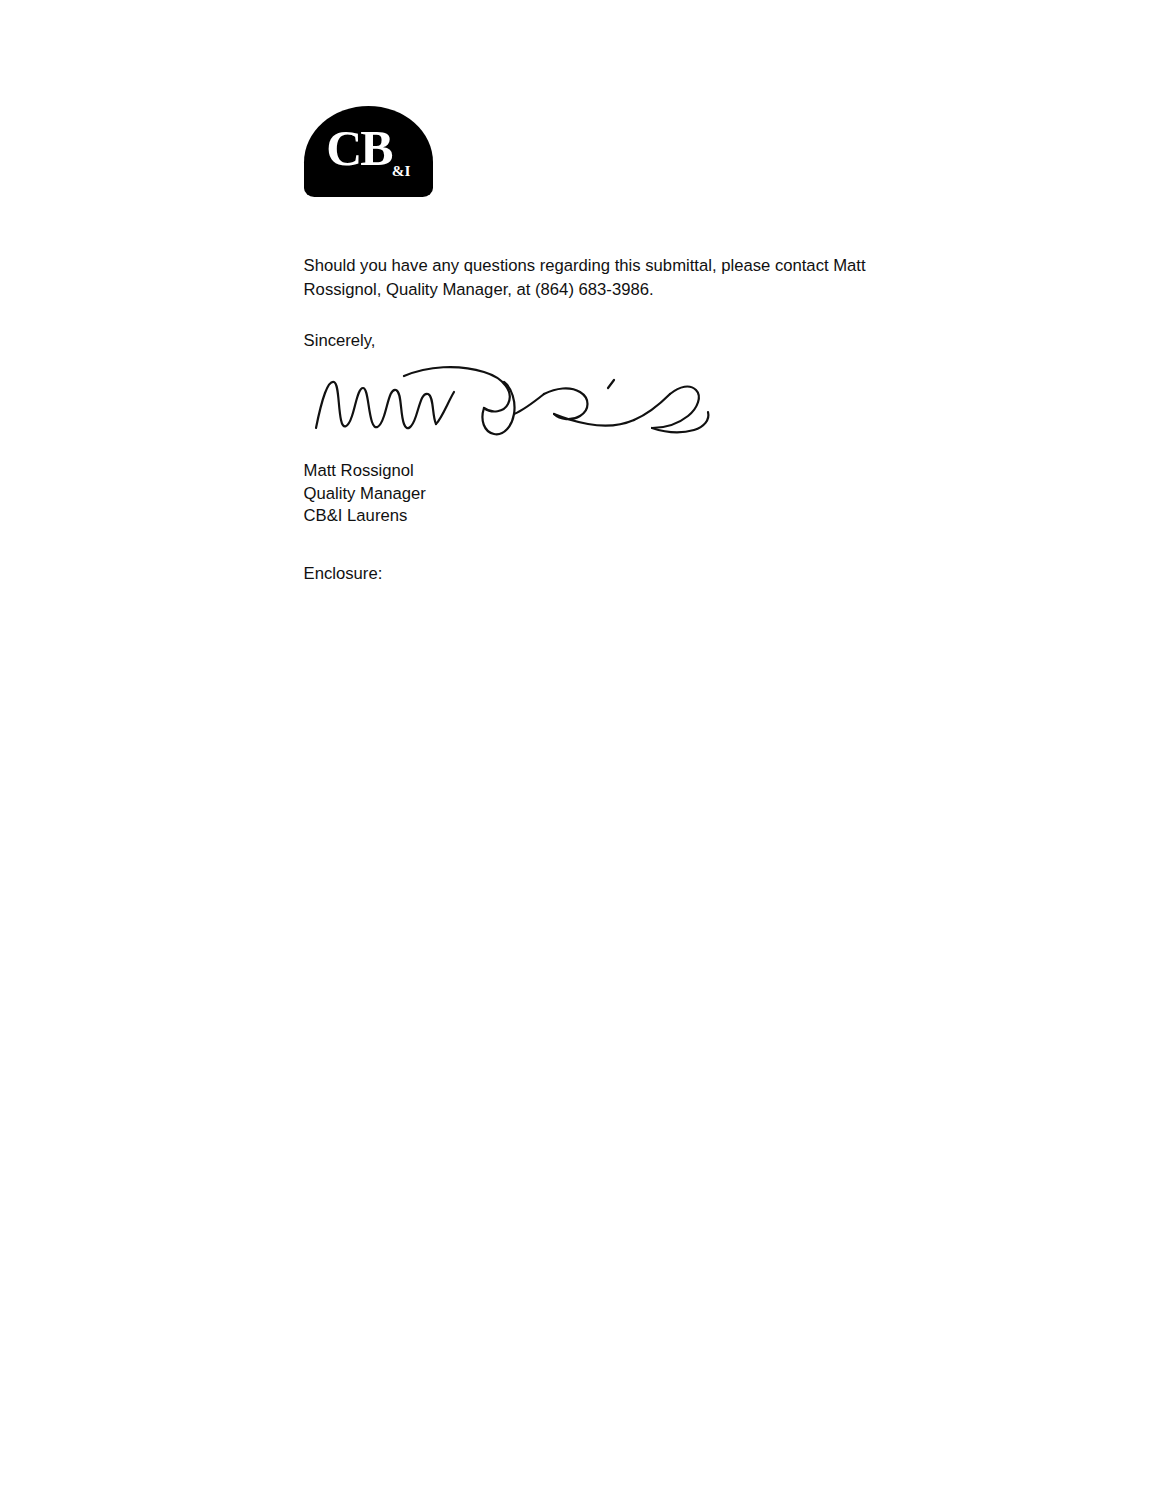CB&I
Should you have any questions regarding this submittal, please contact Matt Rossignol, Quality Manager, at (864) 683-3986.
Sincerely,
Matt Rossignol
Quality Manager
CB&I Laurens
Enclosure: